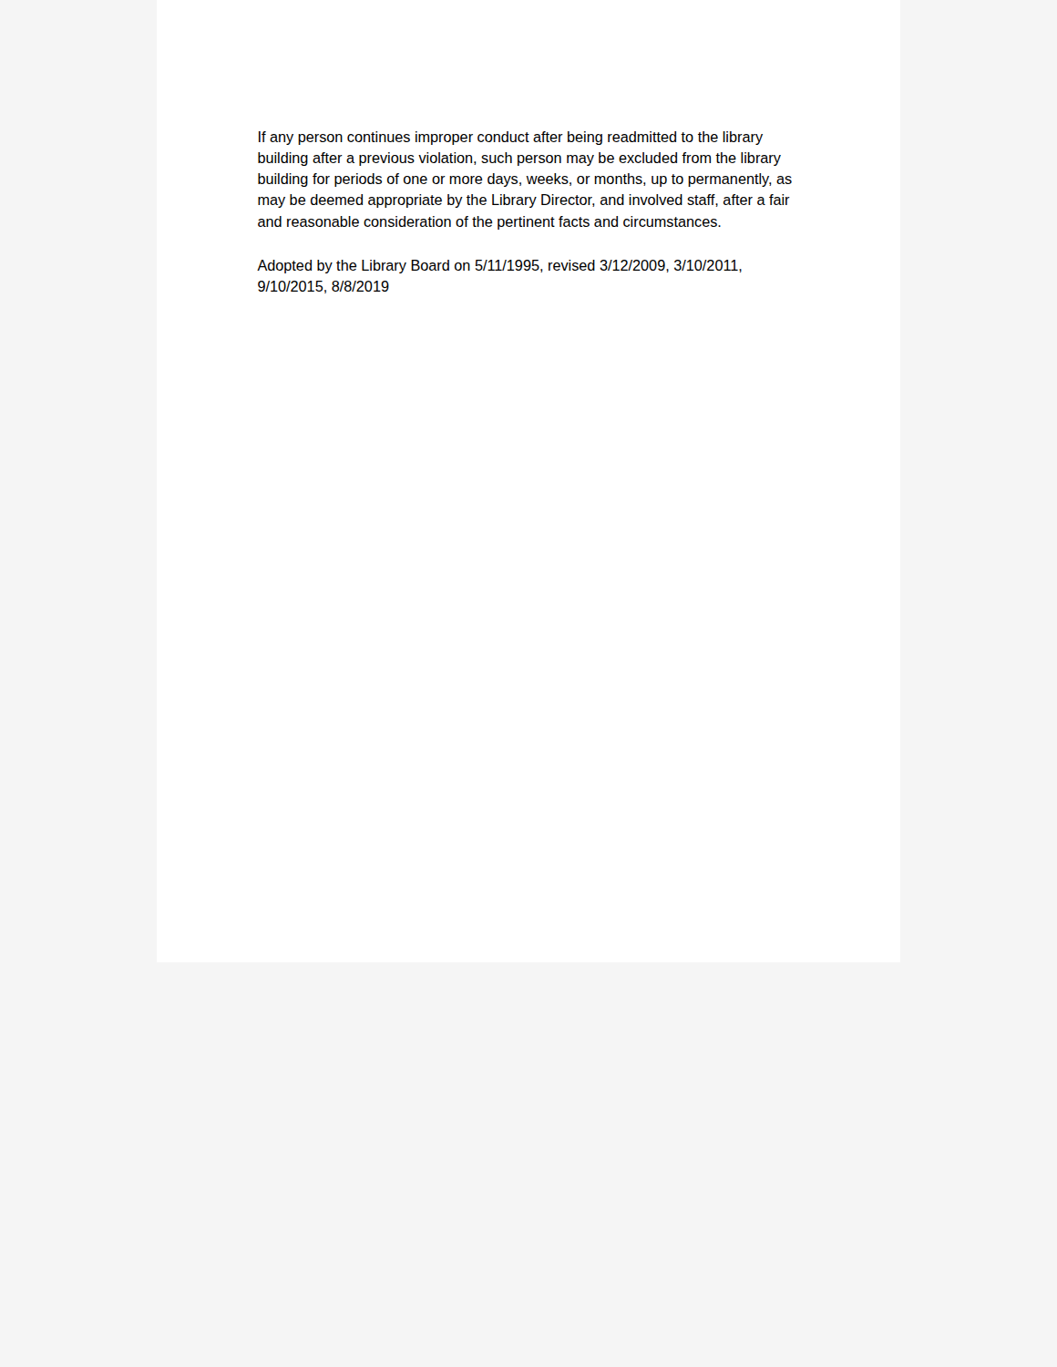If any person continues improper conduct after being readmitted to the library building after a previous violation, such person may be excluded from the library building for periods of one or more days, weeks, or months, up to permanently, as may be deemed appropriate by the Library Director, and involved staff, after a fair and reasonable consideration of the pertinent facts and circumstances.
Adopted by the Library Board on 5/11/1995, revised 3/12/2009, 3/10/2011, 9/10/2015, 8/8/2019